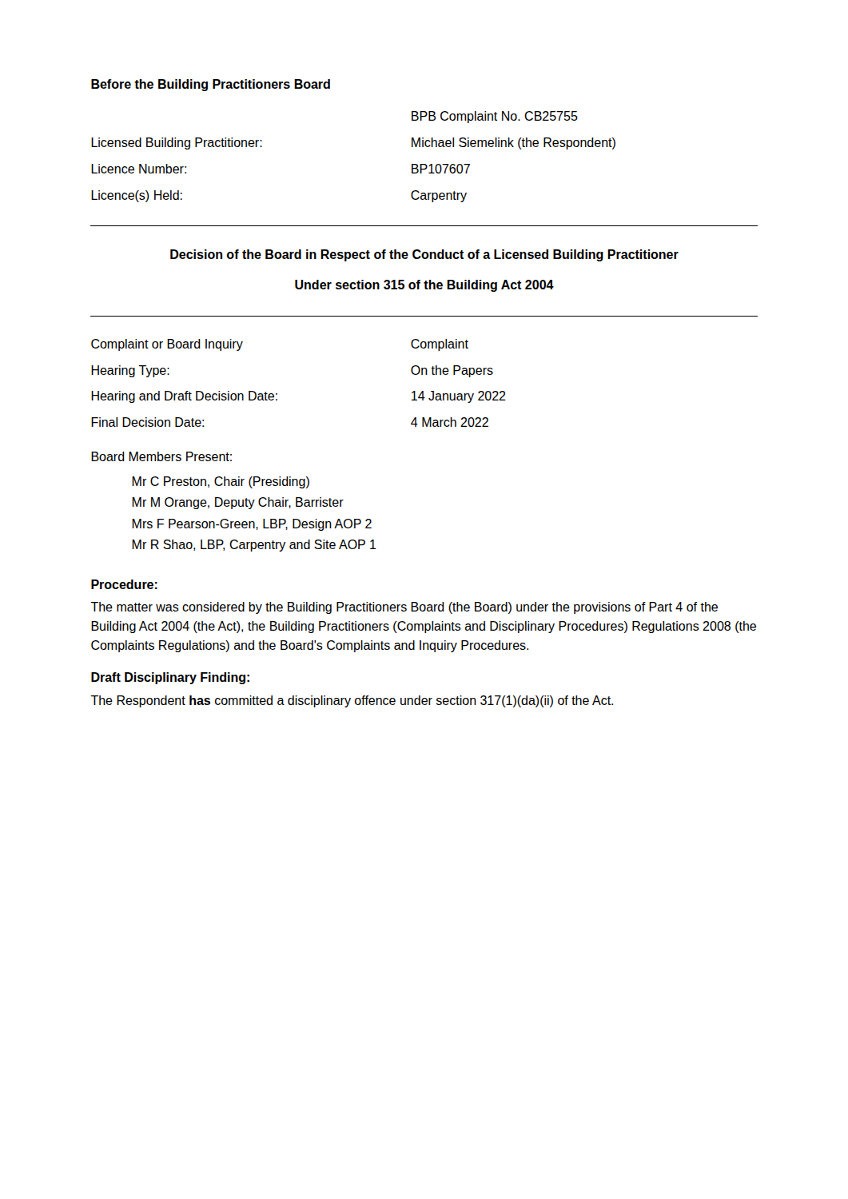Before the Building Practitioners Board
BPB Complaint No. CB25755
Licensed Building Practitioner:
Michael Siemelink (the Respondent)
Licence Number:
BP107607
Licence(s) Held:
Carpentry
Decision of the Board in Respect of the Conduct of a Licensed Building Practitioner Under section 315 of the Building Act 2004
Complaint or Board Inquiry
Complaint
Hearing Type:
On the Papers
Hearing and Draft Decision Date:
14 January 2022
Final Decision Date:
4 March 2022
Board Members Present:
Mr C Preston, Chair (Presiding)
Mr M Orange, Deputy Chair, Barrister
Mrs F Pearson-Green, LBP, Design AOP 2
Mr R Shao, LBP, Carpentry and Site AOP 1
Procedure:
The matter was considered by the Building Practitioners Board (the Board) under the provisions of Part 4 of the Building Act 2004 (the Act), the Building Practitioners (Complaints and Disciplinary Procedures) Regulations 2008 (the Complaints Regulations) and the Board's Complaints and Inquiry Procedures.
Draft Disciplinary Finding:
The Respondent has committed a disciplinary offence under section 317(1)(da)(ii) of the Act.